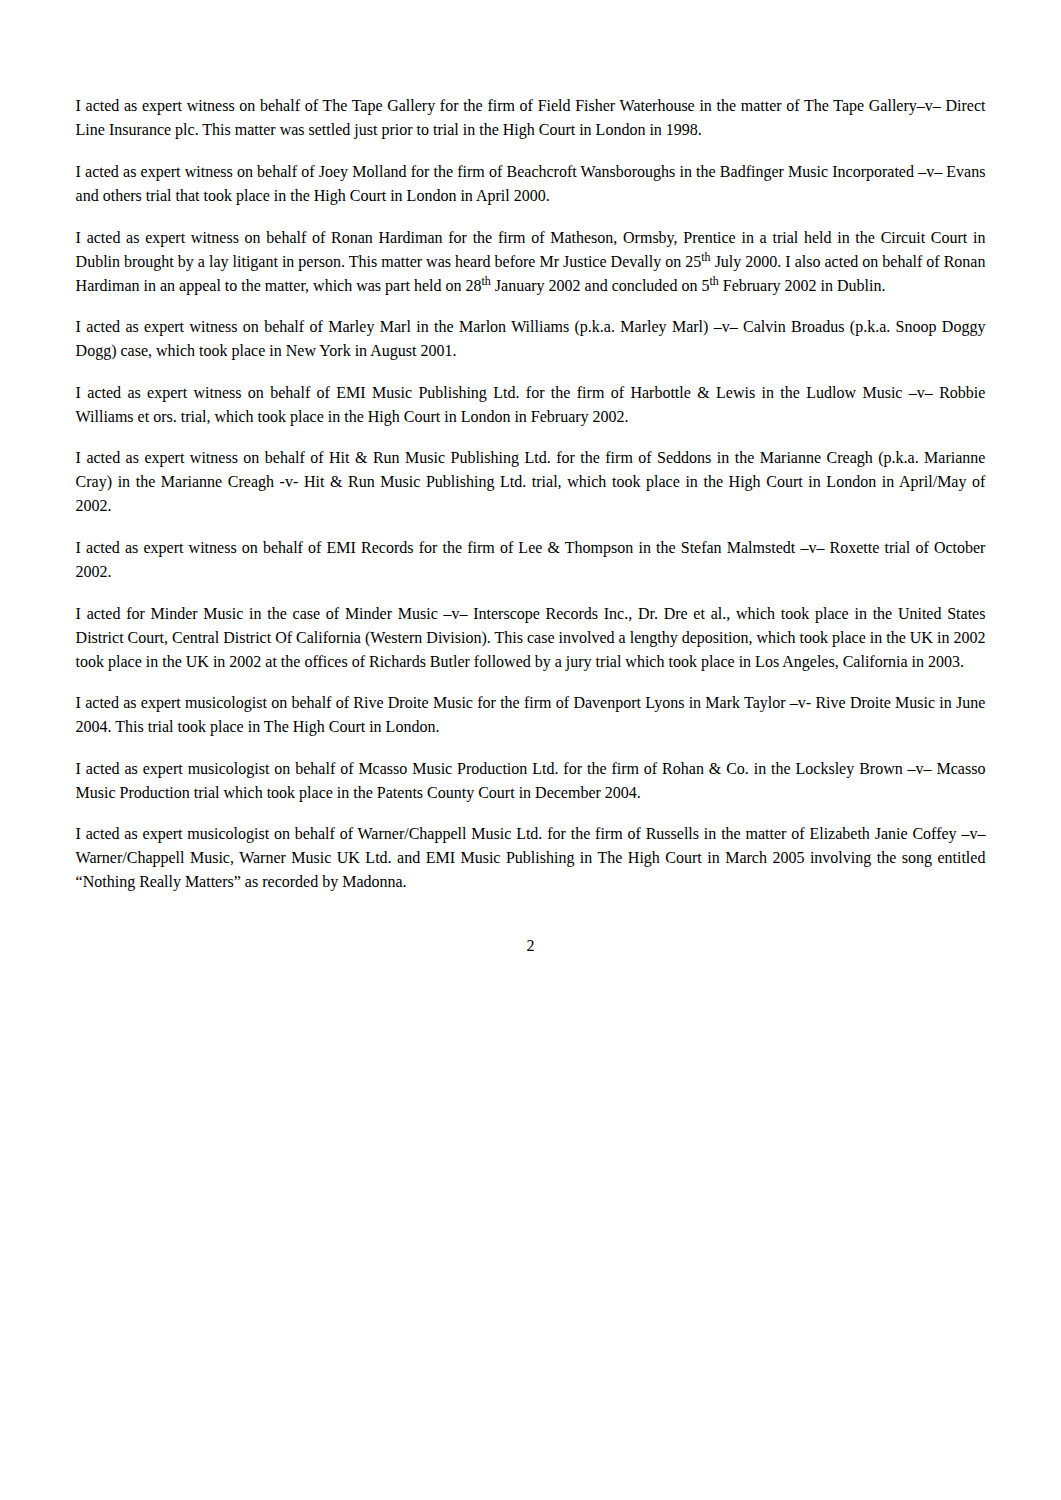I acted as expert witness on behalf of The Tape Gallery for the firm of Field Fisher Waterhouse in the matter of The Tape Gallery–v– Direct Line Insurance plc. This matter was settled just prior to trial in the High Court in London in 1998.
I acted as expert witness on behalf of Joey Molland for the firm of Beachcroft Wansboroughs in the Badfinger Music Incorporated –v– Evans and others trial that took place in the High Court in London in April 2000.
I acted as expert witness on behalf of Ronan Hardiman for the firm of Matheson, Ormsby, Prentice in a trial held in the Circuit Court in Dublin brought by a lay litigant in person. This matter was heard before Mr Justice Devally on 25th July 2000. I also acted on behalf of Ronan Hardiman in an appeal to the matter, which was part held on 28th January 2002 and concluded on 5th February 2002 in Dublin.
I acted as expert witness on behalf of Marley Marl in the Marlon Williams (p.k.a. Marley Marl) –v– Calvin Broadus (p.k.a. Snoop Doggy Dogg) case, which took place in New York in August 2001.
I acted as expert witness on behalf of EMI Music Publishing Ltd. for the firm of Harbottle & Lewis in the Ludlow Music –v– Robbie Williams et ors. trial, which took place in the High Court in London in February 2002.
I acted as expert witness on behalf of Hit & Run Music Publishing Ltd. for the firm of Seddons in the Marianne Creagh (p.k.a. Marianne Cray) in the Marianne Creagh -v- Hit & Run Music Publishing Ltd. trial, which took place in the High Court in London in April/May of 2002.
I acted as expert witness on behalf of EMI Records for the firm of Lee & Thompson in the Stefan Malmstedt –v– Roxette trial of October 2002.
I acted for Minder Music in the case of Minder Music –v– Interscope Records Inc., Dr. Dre et al., which took place in the United States District Court, Central District Of California (Western Division). This case involved a lengthy deposition, which took place in the UK in 2002 took place in the UK in 2002 at the offices of Richards Butler followed by a jury trial which took place in Los Angeles, California in 2003.
I acted as expert musicologist on behalf of Rive Droite Music for the firm of Davenport Lyons in Mark Taylor –v- Rive Droite Music in June 2004. This trial took place in The High Court in London.
I acted as expert musicologist on behalf of Mcasso Music Production Ltd. for the firm of Rohan & Co. in the Locksley Brown –v– Mcasso Music Production trial which took place in the Patents County Court in December 2004.
I acted as expert musicologist on behalf of Warner/Chappell Music Ltd. for the firm of Russells in the matter of Elizabeth Janie Coffey –v– Warner/Chappell Music, Warner Music UK Ltd. and EMI Music Publishing in The High Court in March 2005 involving the song entitled “Nothing Really Matters” as recorded by Madonna.
2